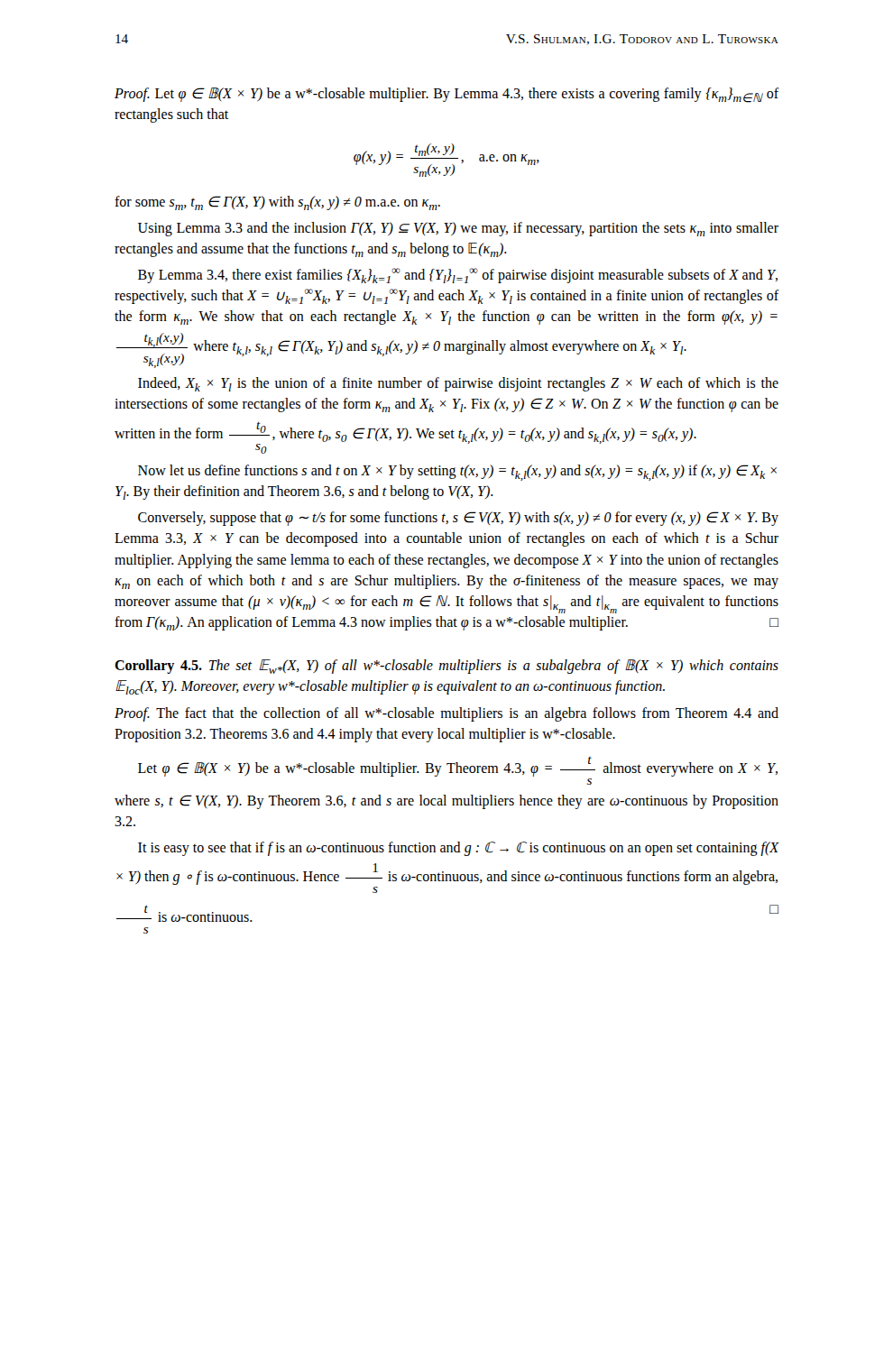14 V.S. Shulman, I.G. Todorov and L. Turowska
Proof. Let φ ∈ 𝔹(X × Y) be a w*-closable multiplier. By Lemma 4.3, there exists a covering family {κm}m∈ℕ of rectangles such that
φ(x, y) = tm(x, y) sm(x, y), a.e. on κm,
for some sm, tm ∈ Γ(X, Y) with sn(x, y) ≠ 0 m.a.e. on κm.
Using Lemma 3.3 and the inclusion Γ(X, Y) ⊆ V(X, Y) we may, if necessary, partition the sets κm into smaller rectangles and assume that the functions tm and sm belong to 𝔼(κm).
By Lemma 3.4, there exist families {Xk}k=1∞ and {Yl}l=1∞ of pairwise disjoint measurable subsets of X and Y, respectively, such that X = ∪k=1∞Xk, Y = ∪l=1∞Yl and each Xk × Yl is contained in a finite union of rectangles of the form κm. We show that on each rectangle Xk × Yl the function φ can be written in the form φ(x, y) = tk,l(x,y) sk,l(x,y) where tk,l, sk,l ∈ Γ(Xk, Yl) and sk,l(x, y) ≠ 0 marginally almost everywhere on Xk × Yl.
Indeed, Xk × Yl is the union of a finite number of pairwise disjoint rectangles Z × W each of which is the intersections of some rectangles of the form κm and Xk × Yl. Fix (x, y) ∈ Z × W. On Z × W the function φ can be written in the form t0 s0, where t0, s0 ∈ Γ(X, Y). We set tk,l(x, y) = t0(x, y) and sk,l(x, y) = s0(x, y).
Now let us define functions s and t on X × Y by setting t(x, y) = tk,l(x, y) and s(x, y) = sk,l(x, y) if (x, y) ∈ Xk × Yl. By their definition and Theorem 3.6, s and t belong to V(X, Y).
Conversely, suppose that φ ∼ t/s for some functions t, s ∈ V(X, Y) with s(x, y) ≠ 0 for every (x, y) ∈ X × Y. By Lemma 3.3, X × Y can be decomposed into a countable union of rectangles on each of which t is a Schur multiplier. Applying the same lemma to each of these rectangles, we decompose X × Y into the union of rectangles κm on each of which both t and s are Schur multipliers. By the σ-finiteness of the measure spaces, we may moreover assume that (μ × ν)(κm) < ∞ for each m ∈ ℕ. It follows that s|κm and t|κm are equivalent to functions from Γ(κm). An application of Lemma 4.3 now implies that φ is a w*-closable multiplier. □
Corollary 4.5. The set 𝔼w*(X, Y) of all w*-closable multipliers is a subalgebra of 𝔹(X × Y) which contains 𝔼loc(X, Y). Moreover, every w*-closable multiplier φ is equivalent to an ω-continuous function.
Proof. The fact that the collection of all w*-closable multipliers is an algebra follows from Theorem 4.4 and Proposition 3.2. Theorems 3.6 and 4.4 imply that every local multiplier is w*-closable.
Let φ ∈ 𝔹(X × Y) be a w*-closable multiplier. By Theorem 4.3, φ = ts almost everywhere on X × Y, where s, t ∈ V(X, Y). By Theorem 3.6, t and s are local multipliers hence they are ω-continuous by Proposition 3.2.
It is easy to see that if f is an ω-continuous function and g : ℂ → ℂ is continuous on an open set containing f(X × Y) then g ∘ f is ω-continuous. Hence 1 s is ω-continuous, and since ω-continuous functions form an algebra, ts is ω-continuous. □